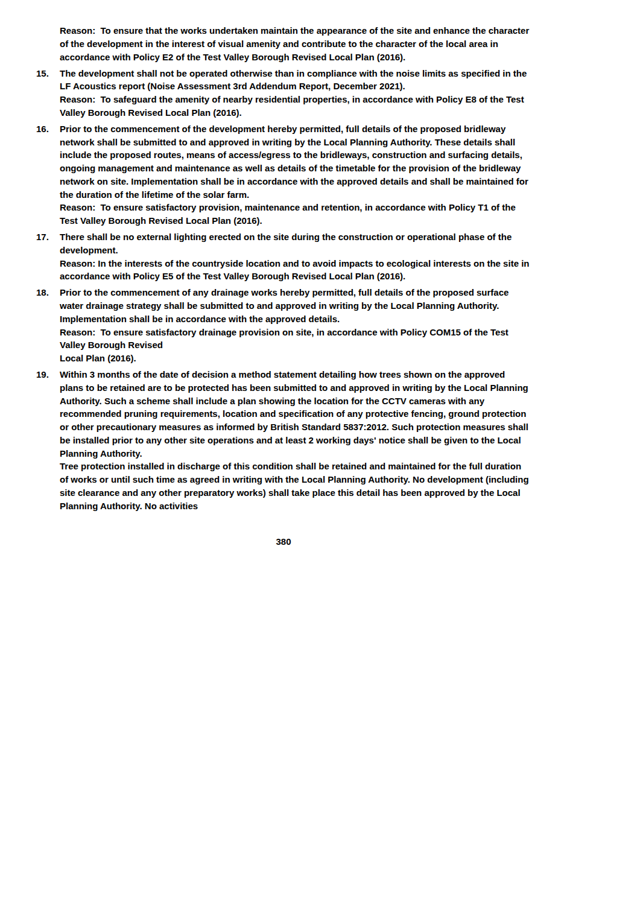Reason: To ensure that the works undertaken maintain the appearance of the site and enhance the character of the development in the interest of visual amenity and contribute to the character of the local area in accordance with Policy E2 of the Test Valley Borough Revised Local Plan (2016).
15.
The development shall not be operated otherwise than in compliance with the noise limits as specified in the LF Acoustics report (Noise Assessment 3rd Addendum Report, December 2021).
Reason: To safeguard the amenity of nearby residential properties, in accordance with Policy E8 of the Test Valley Borough Revised Local Plan (2016).
16.
Prior to the commencement of the development hereby permitted, full details of the proposed bridleway network shall be submitted to and approved in writing by the Local Planning Authority. These details shall include the proposed routes, means of access/egress to the bridleways, construction and surfacing details, ongoing management and maintenance as well as details of the timetable for the provision of the bridleway network on site. Implementation shall be in accordance with the approved details and shall be maintained for the duration of the lifetime of the solar farm.
Reason: To ensure satisfactory provision, maintenance and retention, in accordance with Policy T1 of the Test Valley Borough Revised Local Plan (2016).
17.
There shall be no external lighting erected on the site during the construction or operational phase of the development.
Reason: In the interests of the countryside location and to avoid impacts to ecological interests on the site in accordance with Policy E5 of the Test Valley Borough Revised Local Plan (2016).
18.
Prior to the commencement of any drainage works hereby permitted, full details of the proposed surface water drainage strategy shall be submitted to and approved in writing by the Local Planning Authority. Implementation shall be in accordance with the approved details.
Reason: To ensure satisfactory drainage provision on site, in accordance with Policy COM15 of the Test Valley Borough Revised
Local Plan (2016).
19.
Within 3 months of the date of decision a method statement detailing how trees shown on the approved plans to be retained are to be protected has been submitted to and approved in writing by the Local Planning Authority. Such a scheme shall include a plan showing the location for the CCTV cameras with any recommended pruning requirements, location and specification of any protective fencing, ground protection or other precautionary measures as informed by British Standard 5837:2012. Such protection measures shall be installed prior to any other site operations and at least 2 working days' notice shall be given to the Local Planning Authority.
Tree protection installed in discharge of this condition shall be retained and maintained for the full duration of works or until such time as agreed in writing with the Local Planning Authority. No development (including site clearance and any other preparatory works) shall take place this detail has been approved by the Local Planning Authority. No activities
380